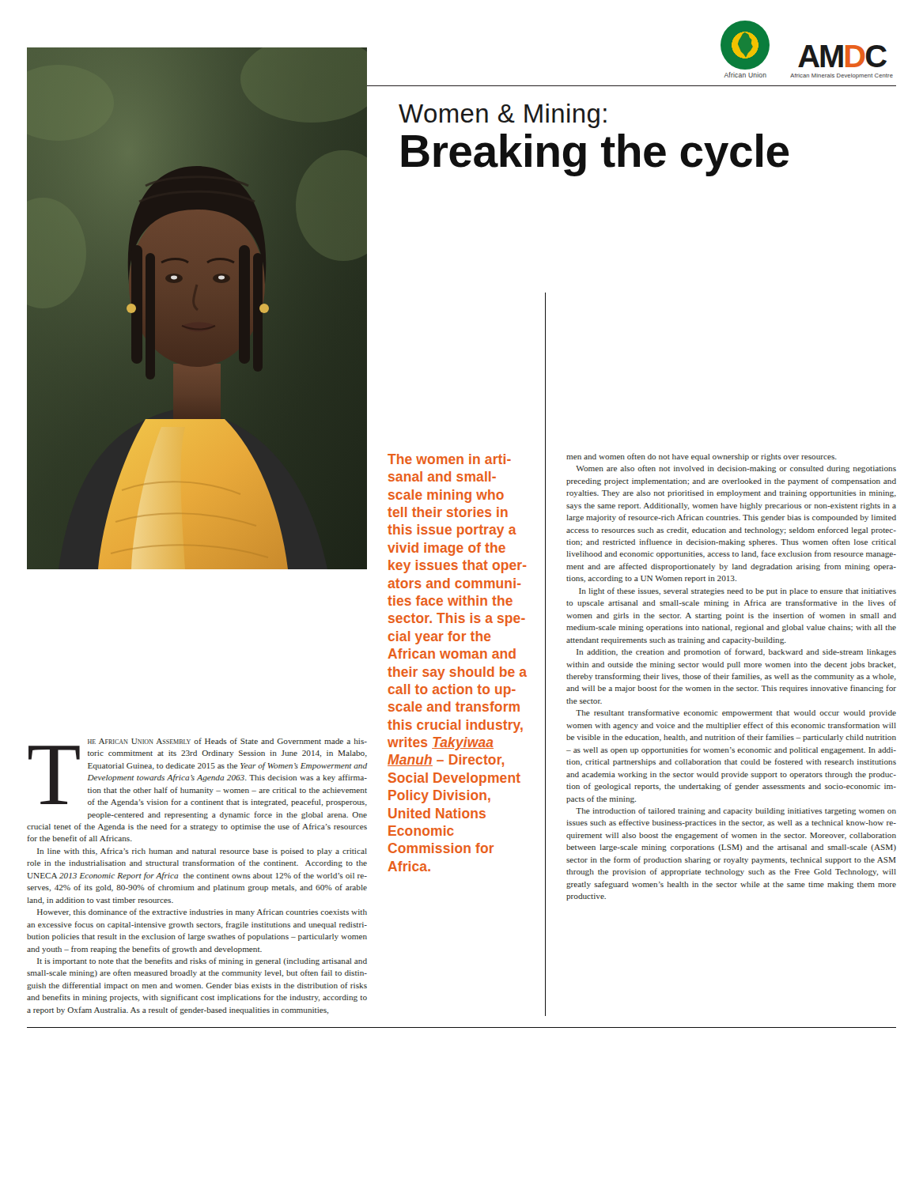African Union
AMDC
African Minerals Development Centre
Women & Mining:
Breaking the cycle
The African Union Assembly of Heads of State and Government made a historic commitment at its 23rd Ordinary Session in June 2014, in Malabo, Equatorial Guinea, to dedicate 2015 as the Year of Women’s Empowerment and Development towards Africa’s Agenda 2063. This decision was a key affirmation that the other half of humanity – women – are critical to the achievement of the Agenda’s vision for a continent that is integrated, peaceful, prosperous, people-centered and representing a dynamic force in the global arena. One crucial tenet of the Agenda is the need for a strategy to optimise the use of Africa’s resources for the benefit of all Africans.
In line with this, Africa’s rich human and natural resource base is poised to play a critical role in the industrialisation and structural transformation of the continent. According to the UNECA 2013 Economic Report for Africa the continent owns about 12% of the world’s oil reserves, 42% of its gold, 80-90% of chromium and platinum group metals, and 60% of arable land, in addition to vast timber resources.
However, this dominance of the extractive industries in many African countries coexists with an excessive focus on capital-intensive growth sectors, fragile institutions and unequal redistribution policies that result in the exclusion of large swathes of populations – particularly women and youth – from reaping the benefits of growth and development.
It is important to note that the benefits and risks of mining in general (including artisanal and small-scale mining) are often measured broadly at the community level, but often fail to distinguish the differential impact on men and women. Gender bias exists in the distribution of risks and benefits in mining projects, with significant cost implications for the industry, according to a report by Oxfam Australia. As a result of gender-based inequalities in communities,
The women in artisanal and small-scale mining who tell their stories in this issue portray a vivid image of the key issues that operators and communities face within the sector. This is a special year for the African woman and their say should be a call to action to upscale and transform this crucial industry, writes Takyiwaa Manuh – Director, Social Development Policy Division, United Nations Economic Commission for Africa.
men and women often do not have equal ownership or rights over resources.
Women are also often not involved in decision-making or consulted during negotiations preceding project implementation; and are overlooked in the payment of compensation and royalties. They are also not prioritised in employment and training opportunities in mining, says the same report. Additionally, women have highly precarious or non-existent rights in a large majority of resource-rich African countries. This gender bias is compounded by limited access to resources such as credit, education and technology; seldom enforced legal protection; and restricted influence in decision-making spheres. Thus women often lose critical livelihood and economic opportunities, access to land, face exclusion from resource management and are affected disproportionately by land degradation arising from mining operations, according to a UN Women report in 2013.
In light of these issues, several strategies need to be put in place to ensure that initiatives to upscale artisanal and small-scale mining in Africa are transformative in the lives of women and girls in the sector. A starting point is the insertion of women in small and medium-scale mining operations into national, regional and global value chains; with all the attendant requirements such as training and capacity-building.
In addition, the creation and promotion of forward, backward and side-stream linkages within and outside the mining sector would pull more women into the decent jobs bracket, thereby transforming their lives, those of their families, as well as the community as a whole, and will be a major boost for the women in the sector. This requires innovative financing for the sector.
The resultant transformative economic empowerment that would occur would provide women with agency and voice and the multiplier effect of this economic transformation will be visible in the education, health, and nutrition of their families – particularly child nutrition – as well as open up opportunities for women’s economic and political engagement. In addition, critical partnerships and collaboration that could be fostered with research institutions and academia working in the sector would provide support to operators through the production of geological reports, the undertaking of gender assessments and socio-economic impacts of the mining.
The introduction of tailored training and capacity building initiatives targeting women on issues such as effective business-practices in the sector, as well as a technical know-how requirement will also boost the engagement of women in the sector. Moreover, collaboration between large-scale mining corporations (LSM) and the artisanal and small-scale (ASM) sector in the form of production sharing or royalty payments, technical support to the ASM through the provision of appropriate technology such as the Free Gold Technology, will greatly safeguard women’s health in the sector while at the same time making them more productive.